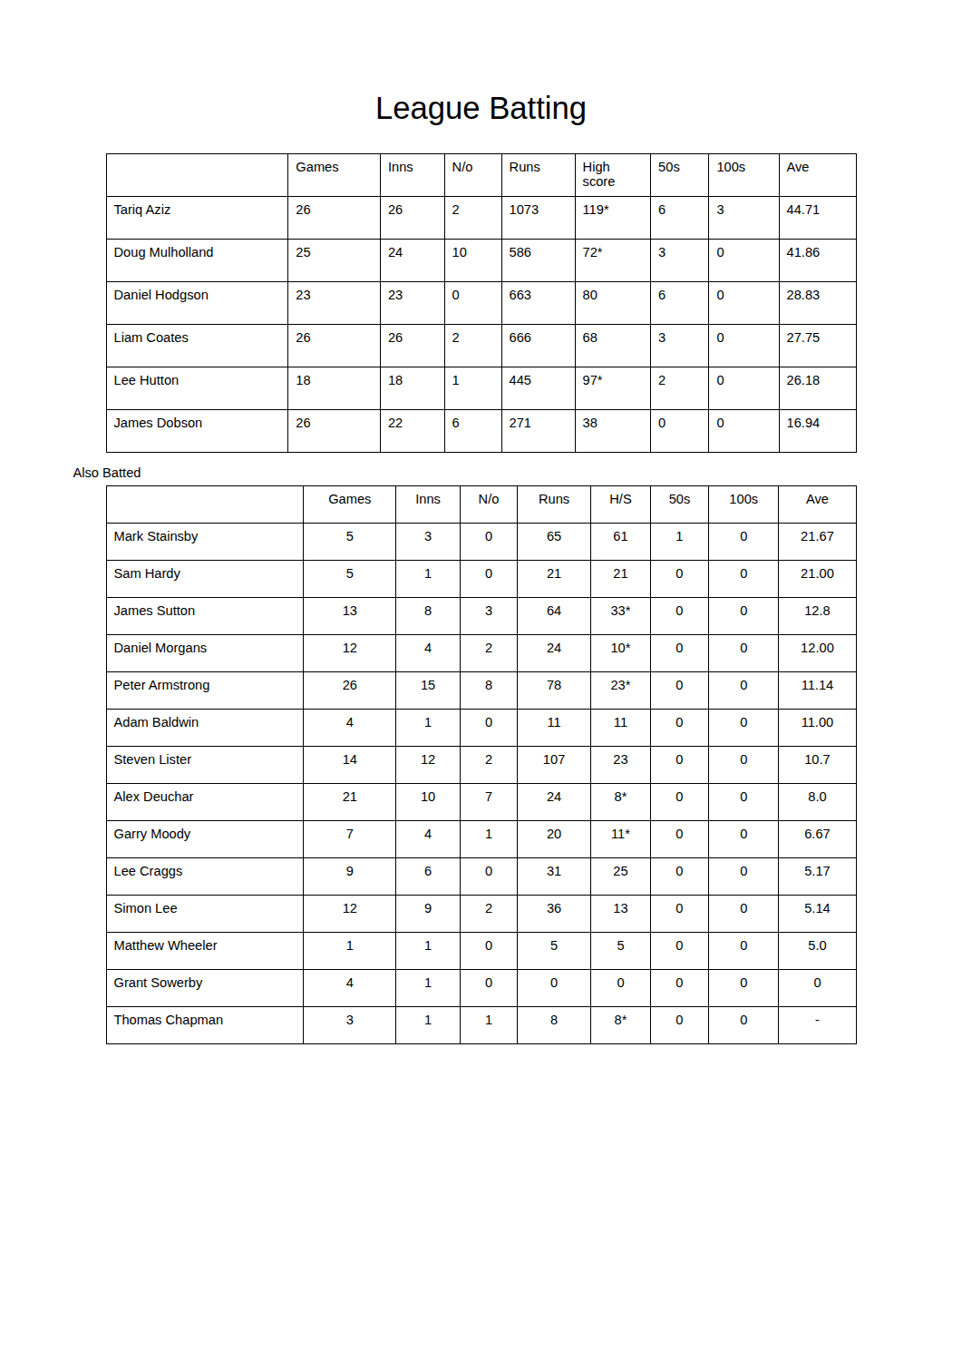League Batting
| | Games | Inns | N/o | Runs | High score | 50s | 100s | Ave |
| --- | --- | --- | --- | --- | --- | --- | --- | --- |
| Tariq Aziz | 26 | 26 | 2 | 1073 | 119* | 6 | 3 | 44.71 |
| Doug Mulholland | 25 | 24 | 10 | 586 | 72* | 3 | 0 | 41.86 |
| Daniel Hodgson | 23 | 23 | 0 | 663 | 80 | 6 | 0 | 28.83 |
| Liam Coates | 26 | 26 | 2 | 666 | 68 | 3 | 0 | 27.75 |
| Lee Hutton | 18 | 18 | 1 | 445 | 97* | 2 | 0 | 26.18 |
| James Dobson | 26 | 22 | 6 | 271 | 38 | 0 | 0 | 16.94 |
Also Batted
| | Games | Inns | N/o | Runs | H/S | 50s | 100s | Ave |
| --- | --- | --- | --- | --- | --- | --- | --- | --- |
| Mark Stainsby | 5 | 3 | 0 | 65 | 61 | 1 | 0 | 21.67 |
| Sam Hardy | 5 | 1 | 0 | 21 | 21 | 0 | 0 | 21.00 |
| James Sutton | 13 | 8 | 3 | 64 | 33* | 0 | 0 | 12.8 |
| Daniel Morgans | 12 | 4 | 2 | 24 | 10* | 0 | 0 | 12.00 |
| Peter Armstrong | 26 | 15 | 8 | 78 | 23* | 0 | 0 | 11.14 |
| Adam Baldwin | 4 | 1 | 0 | 11 | 11 | 0 | 0 | 11.00 |
| Steven Lister | 14 | 12 | 2 | 107 | 23 | 0 | 0 | 10.7 |
| Alex Deuchar | 21 | 10 | 7 | 24 | 8* | 0 | 0 | 8.0 |
| Garry Moody | 7 | 4 | 1 | 20 | 11* | 0 | 0 | 6.67 |
| Lee Craggs | 9 | 6 | 0 | 31 | 25 | 0 | 0 | 5.17 |
| Simon Lee | 12 | 9 | 2 | 36 | 13 | 0 | 0 | 5.14 |
| Matthew Wheeler | 1 | 1 | 0 | 5 | 5 | 0 | 0 | 5.0 |
| Grant Sowerby | 4 | 1 | 0 | 0 | 0 | 0 | 0 | 0 |
| Thomas Chapman | 3 | 1 | 1 | 8 | 8* | 0 | 0 | - |